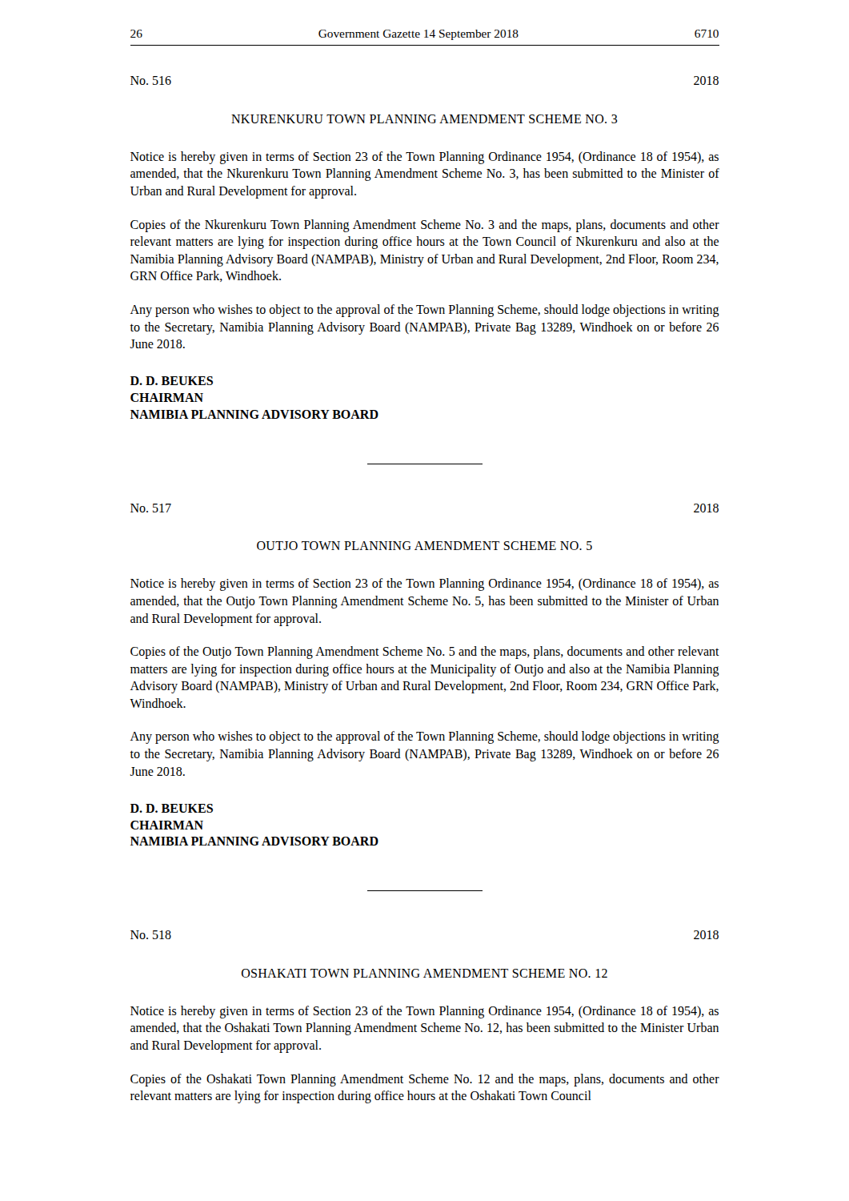26 Government Gazette 14 September 2018 6710
No. 516 2018
Nkurenkuru Town Planning Amendment Scheme No. 3
Notice is hereby given in terms of Section 23 of the Town Planning Ordinance 1954, (Ordinance 18 of 1954), as amended, that the Nkurenkuru Town Planning Amendment Scheme No. 3, has been submitted to the Minister of Urban and Rural Development for approval.
Copies of the Nkurenkuru Town Planning Amendment Scheme No. 3 and the maps, plans, documents and other relevant matters are lying for inspection during office hours at the Town Council of Nkurenkuru and also at the Namibia Planning Advisory Board (NAMPAB), Ministry of Urban and Rural Development, 2nd Floor, Room 234, GRN Office Park, Windhoek.
Any person who wishes to object to the approval of the Town Planning Scheme, should lodge objections in writing to the Secretary, Namibia Planning Advisory Board (NAMPAB), Private Bag 13289, Windhoek on or before 26 June 2018.
D. D. Beukes
Chairman
Namibia Planning Advisory Board
No. 517 2018
Outjo Town Planning Amendment Scheme No. 5
Notice is hereby given in terms of Section 23 of the Town Planning Ordinance 1954, (Ordinance 18 of 1954), as amended, that the Outjo Town Planning Amendment Scheme No. 5, has been submitted to the Minister of Urban and Rural Development for approval.
Copies of the Outjo Town Planning Amendment Scheme No. 5 and the maps, plans, documents and other relevant matters are lying for inspection during office hours at the Municipality of Outjo and also at the Namibia Planning Advisory Board (NAMPAB), Ministry of Urban and Rural Development, 2nd Floor, Room 234, GRN Office Park, Windhoek.
Any person who wishes to object to the approval of the Town Planning Scheme, should lodge objections in writing to the Secretary, Namibia Planning Advisory Board (NAMPAB), Private Bag 13289, Windhoek on or before 26 June 2018.
D. D. Beukes
Chairman
Namibia Planning Advisory Board
No. 518 2018
Oshakati Town Planning Amendment Scheme No. 12
Notice is hereby given in terms of Section 23 of the Town Planning Ordinance 1954, (Ordinance 18 of 1954), as amended, that the Oshakati Town Planning Amendment Scheme No. 12, has been submitted to the Minister Urban and Rural Development for approval.
Copies of the Oshakati Town Planning Amendment Scheme No. 12 and the maps, plans, documents and other relevant matters are lying for inspection during office hours at the Oshakati Town Council